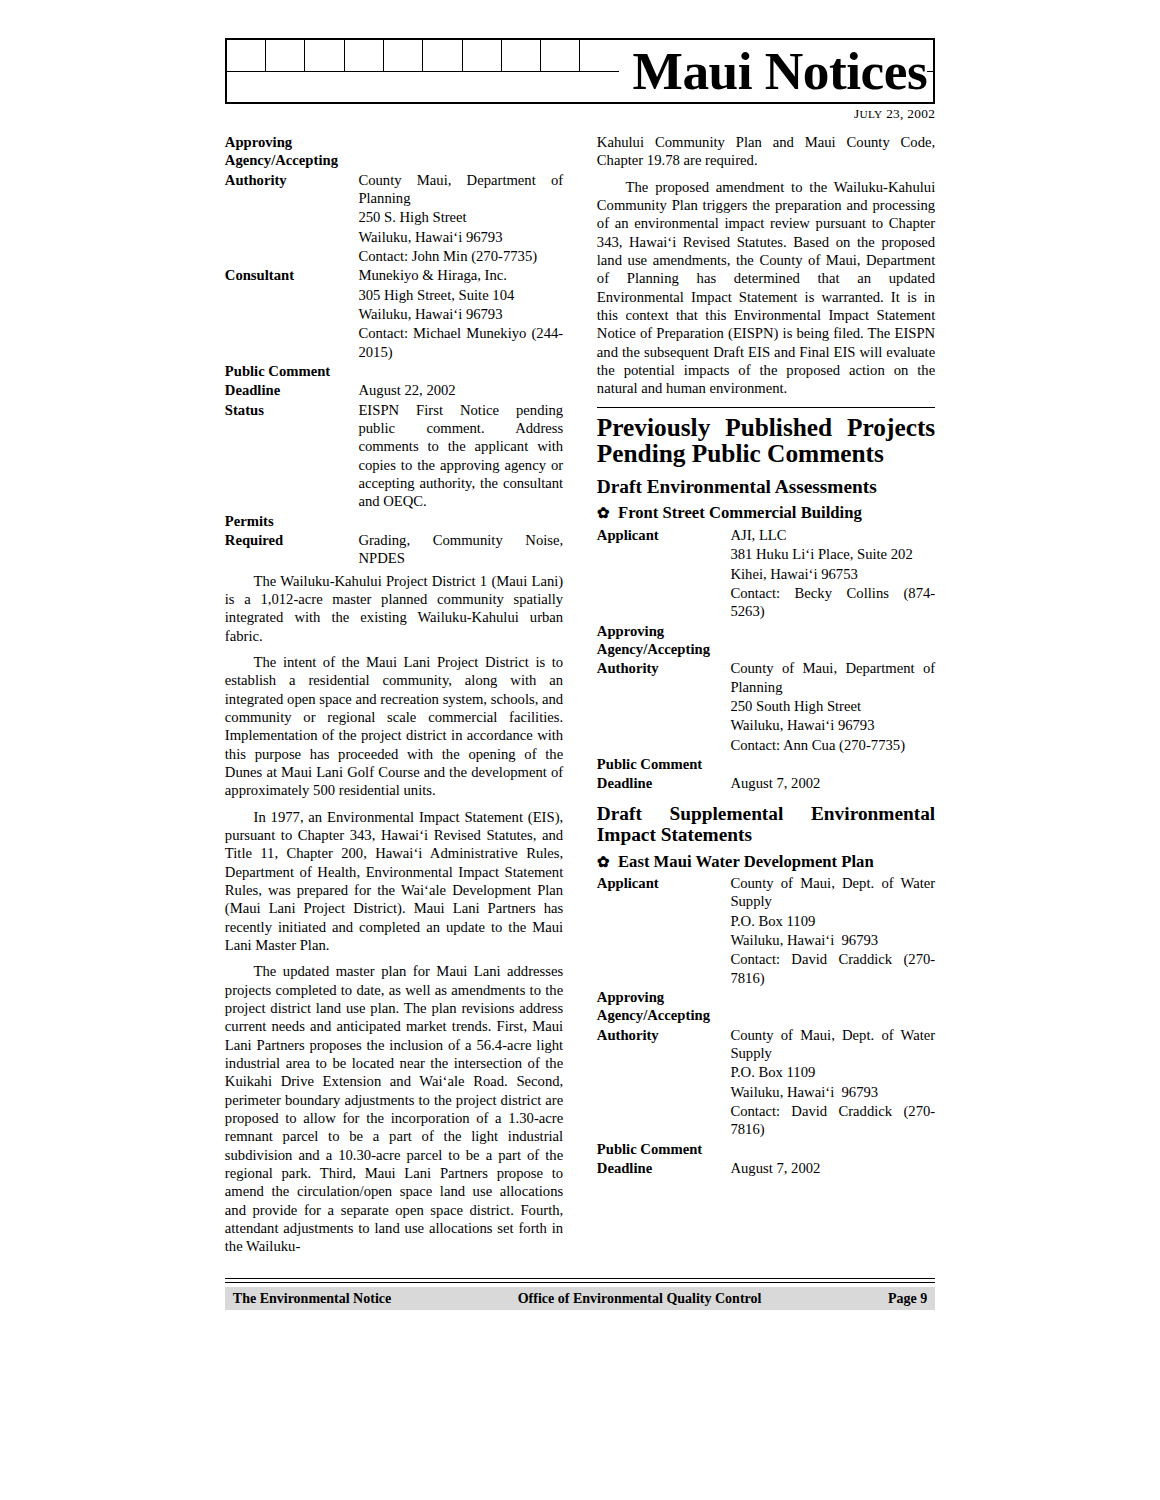Maui Notices
JULY 23, 2002
| Approving Agency/Accepting | |
| Authority | County Maui, Department of Planning |
| | 250 S. High Street |
| | Wailuku, Hawaiʻi 96793 |
| | Contact: John Min (270-7735) |
| Consultant | Munekiyo & Hiraga, Inc. |
| | 305 High Street, Suite 104 |
| | Wailuku, Hawaiʻi 96793 |
| | Contact: Michael Munekiyo (244-2015) |
| Public Comment | |
| Deadline | August 22, 2002 |
| Status | EISPN First Notice pending public comment. Address comments to the applicant with copies to the approving agency or accepting authority, the consultant and OEQC. |
| Permits | |
| Required | Grading, Community Noise, NPDES |
The Wailuku-Kahului Project District 1 (Maui Lani) is a 1,012-acre master planned community spatially integrated with the existing Wailuku-Kahului urban fabric.
The intent of the Maui Lani Project District is to establish a residential community, along with an integrated open space and recreation system, schools, and community or regional scale commercial facilities. Implementation of the project district in accordance with this purpose has proceeded with the opening of the Dunes at Maui Lani Golf Course and the development of approximately 500 residential units.
In 1977, an Environmental Impact Statement (EIS), pursuant to Chapter 343, Hawaiʻi Revised Statutes, and Title 11, Chapter 200, Hawaiʻi Administrative Rules, Department of Health, Environmental Impact Statement Rules, was prepared for the Waiʻale Development Plan (Maui Lani Project District). Maui Lani Partners has recently initiated and completed an update to the Maui Lani Master Plan.
The updated master plan for Maui Lani addresses projects completed to date, as well as amendments to the project district land use plan. The plan revisions address current needs and anticipated market trends. First, Maui Lani Partners proposes the inclusion of a 56.4-acre light industrial area to be located near the intersection of the Kuikahi Drive Extension and Waiʻale Road. Second, perimeter boundary adjustments to the project district are proposed to allow for the incorporation of a 1.30-acre remnant parcel to be a part of the light industrial subdivision and a 10.30-acre parcel to be a part of the regional park. Third, Maui Lani Partners propose to amend the circulation/open space land use allocations and provide for a separate open space district. Fourth, attendant adjustments to land use allocations set forth in the Wailuku-
Kahului Community Plan and Maui County Code, Chapter 19.78 are required.
The proposed amendment to the Wailuku-Kahului Community Plan triggers the preparation and processing of an environmental impact review pursuant to Chapter 343, Hawaiʻi Revised Statutes. Based on the proposed land use amendments, the County of Maui, Department of Planning has determined that an updated Environmental Impact Statement is warranted. It is in this context that this Environmental Impact Statement Notice of Preparation (EISPN) is being filed. The EISPN and the subsequent Draft EIS and Final EIS will evaluate the potential impacts of the proposed action on the natural and human environment.
Previously Published Projects Pending Public Comments
Draft Environmental Assessments
✿ Front Street Commercial Building
| Applicant | AJI, LLC |
| | 381 Huku Liʻi Place, Suite 202 |
| | Kihei, Hawaiʻi 96753 |
| | Contact: Becky Collins (874-5263) |
| Approving Agency/Accepting | |
| Authority | County of Maui, Department of Planning |
| | 250 South High Street |
| | Wailuku, Hawaiʻi 96793 |
| | Contact: Ann Cua (270-7735) |
| Public Comment | |
| Deadline | August 7, 2002 |
Draft Supplemental Environmental Impact Statements
✿ East Maui Water Development Plan
| Applicant | County of Maui, Dept. of Water Supply |
| | P.O. Box 1109 |
| | Wailuku, Hawaiʻi 96793 |
| | Contact: David Craddick (270-7816) |
| Approving Agency/Accepting | |
| Authority | County of Maui, Dept. of Water Supply |
| | P.O. Box 1109 |
| | Wailuku, Hawaiʻi 96793 |
| | Contact: David Craddick (270-7816) |
| Public Comment | |
| Deadline | August 7, 2002 |
The Environmental Notice Office of Environmental Quality Control Page 9